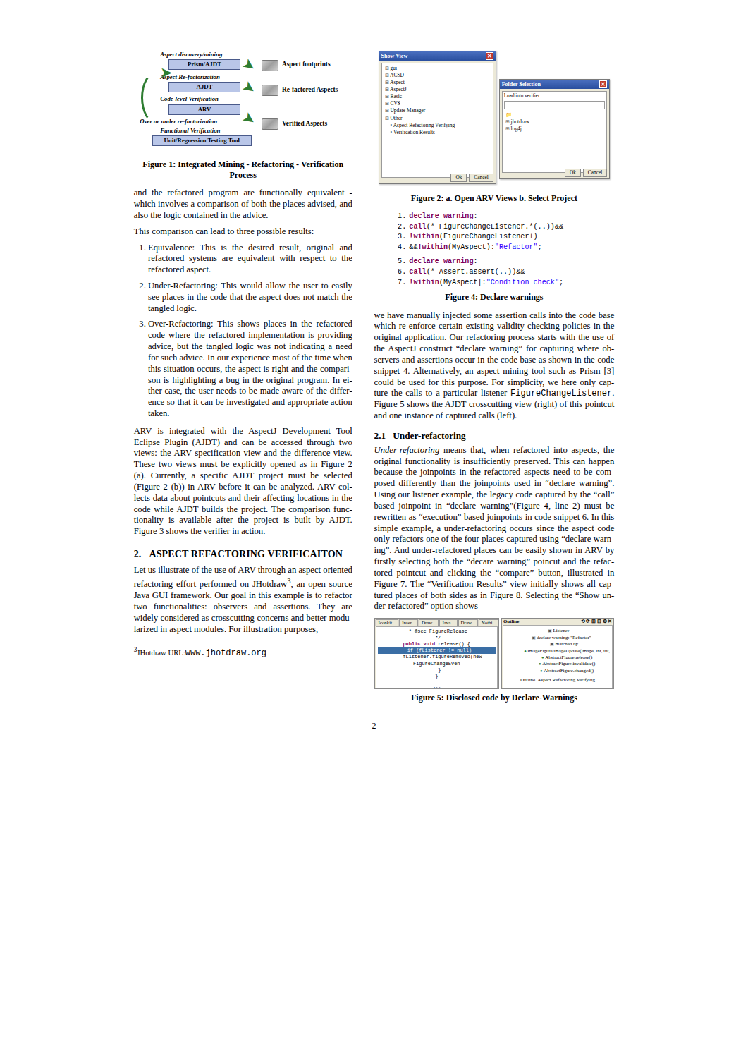Aspect discovery/mining
Prism/AJDT
Aspect Re-factorization
AJDT
Code-level Verification
ARV
Over or under re-factorization
Functional Verification
Unit/Regression Testing Tool
➤
➤
➤
➤
Aspect footprints
Re-factored Aspects
Verified Aspects
Figure 1: Integrated Mining - Refactoring - Verification Process
and the refactored program are functionally equivalent - which involves a comparison of both the places advised, and also the logic contained in the advice.
This comparison can lead to three possible results:
Equivalence: This is the desired result, original and refactored systems are equivalent with respect to the refactored aspect.
Under-Refactoring: This would allow the user to easily see places in the code that the aspect does not match the tangled logic.
Over-Refactoring: This shows places in the refactored code where the refactored implementation is providing advice, but the tangled logic was not indicating a need for such advice. In our experience most of the time when this situation occurs, the aspect is right and the comparison is highlighting a bug in the original program. In either case, the user needs to be made aware of the difference so that it can be investigated and appropriate action taken.
ARV is integrated with the AspectJ Development Tool Eclipse Plugin (AJDT) and can be accessed through two views: the ARV specification view and the difference view. These two views must be explicitly opened as in Figure 2 (a). Currently, a specific AJDT project must be selected (Figure 2 (b)) in ARV before it can be analyzed. ARV collects data about pointcuts and their affecting locations in the code while AJDT builds the project. The comparison functionality is available after the project is built by AJDT. Figure 3 shows the verifier in action.
2. ASPECT REFACTORING VERIFICAITON
Let us illustrate of the use of ARV through an aspect oriented refactoring effort performed on JHotdraw3, an open source Java GUI framework. Our goal in this example is to refactor two functionalities: observers and assertions. They are widely considered as crosscutting concerns and better modularized in aspect modules. For illustration purposes,
3JHotdraw URL:www.jhotdraw.org
Show View✕
gui
ACSD
Aspect
AspectJ
Basic
CVS
Update Manager
Other
Aspect Refactoring Verifying
Verification Results
Ok Cancel
Folder Selection✕
Load into verifier : ...
jhotdraw
log4j
Ok Cancel
Figure 2: a. Open ARV Views b. Select Project
1. declare warning:
2. call(* FigureChangeListener.*(..))&&
3.!within(FigureChangeListener+)
4.&&!within(MyAspect):"Refactor";
5. declare warning:
6. call(* Assert.assert(..))&&
7.!within(MyAspect|:"Condition check";
Figure 4: Declare warnings
we have manually injected some assertion calls into the code base which re-enforce certain existing validity checking policies in the original application. Our refactoring process starts with the use of the AspectJ construct “declare warning” for capturing where observers and assertions occur in the code base as shown in the code snippet 4. Alternatively, an aspect mining tool such as Prism [3] could be used for this purpose. For simplicity, we here only capture the calls to a particular listener FigureChangeListener. Figure 5 shows the AJDT crosscutting view (right) of this pointcut and one instance of captured calls (left).
2.1 Under-refactoring
Under-refactoring means that, when refactored into aspects, the original functionality is insufficiently preserved. This can happen because the joinpoints in the refactored aspects need to be composed differently than the joinpoints used in “declare warning”. Using our listener example, the legacy code captured by the “call” based joinpoint in “declare warning”(Figure 4, line 2) must be rewritten as “execution” based joinpoints in code snippet 6. In this simple example, a under-refactoring occurs since the aspect code only refactors one of the four places captured using “declare warning”. And under-refactored places can be easily shown in ARV by firstly selecting both the “decare warning” poincut and the refactored pointcut and clicking the “compare” button, illustrated in Figure 7. The “Verification Results” view initially shows all captured places of both sides as in Figure 8. Selecting the “Show under-refactored” option shows
Iconkit... Inser... Draw... Java... Draw... Nothi... *D ✕
* @see FigureRelease
*/
public void release() {
if (fListener != null)
fListener.figureRemoved(new FigureChangeEven
}
}
/**
Outline⟲ ⟳ ⊞ ⊟ ⚙ ✕
Listener
declare warning: "Refactor"
matched by
ImageFigure.imageUpdate(Image, int, int,
AbstractFigure.release()
AbstractFigure.invalidate()
AbstractFigure.changed()
Outline Aspect Refactoring Verifying
Figure 5: Disclosed code by Declare-Warnings
2